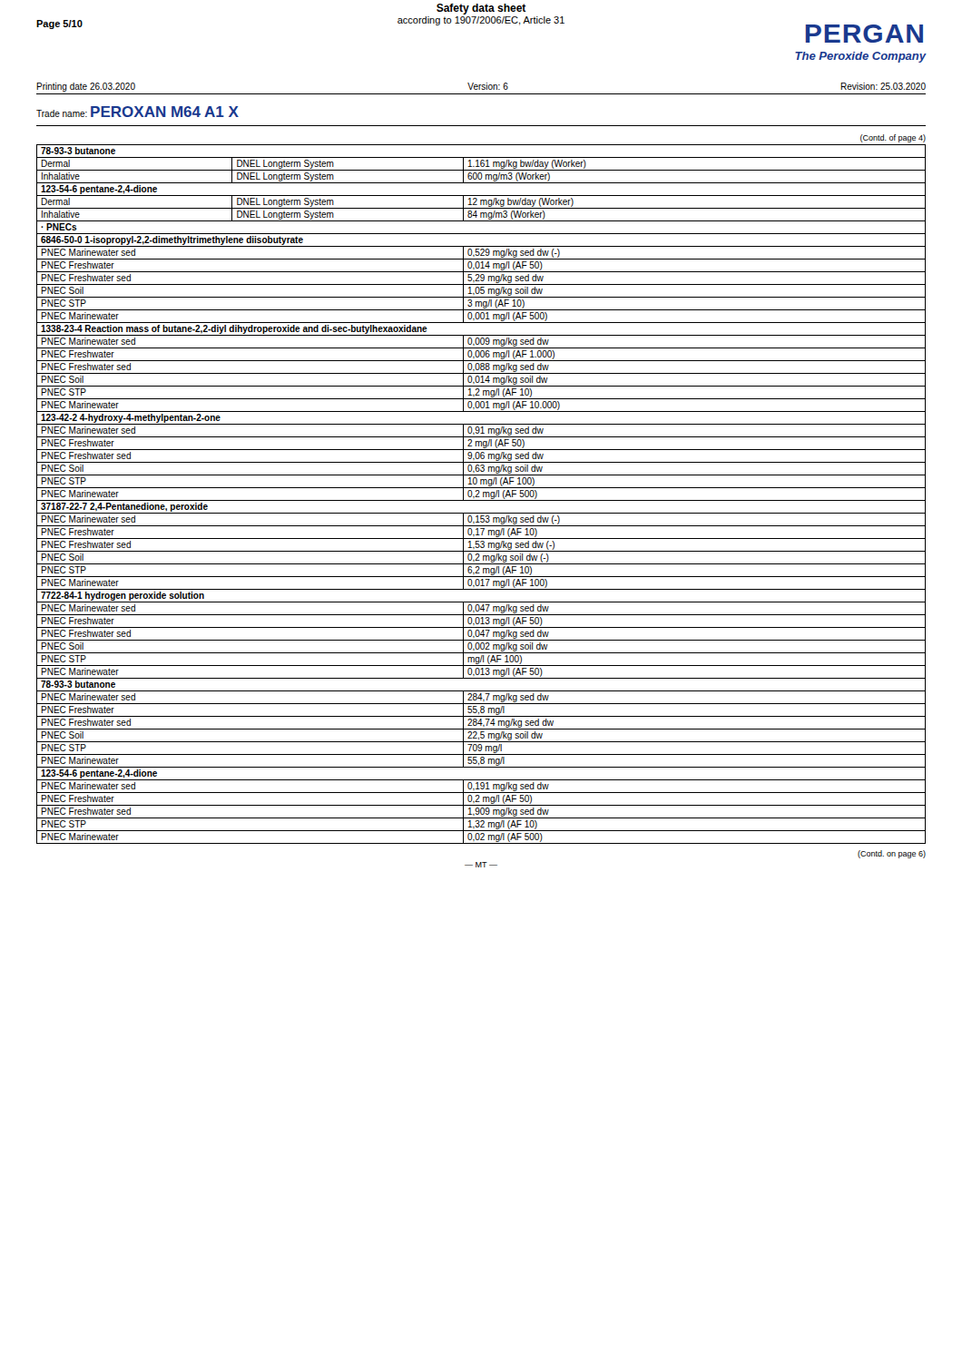Page 5/10
PERGAN
The Peroxide Company
Safety data sheet
according to 1907/2006/EC, Article 31
Printing date 26.03.2020
Version: 6
Revision: 25.03.2020
Trade name: PEROXAN M64 A1 X
(Contd. of page 4)
| 78-93-3 butanone |
| Dermal | DNEL Longterm System | 1.161 mg/kg bw/day (Worker) |
| Inhalative | DNEL Longterm System | 600 mg/m3 (Worker) |
| 123-54-6 pentane-2,4-dione |
| Dermal | DNEL Longterm System | 12 mg/kg bw/day (Worker) |
| Inhalative | DNEL Longterm System | 84 mg/m3 (Worker) |
| PNECs |
| 6846-50-0 1-isopropyl-2,2-dimethyltrimethylene diisobutyrate |
| PNEC Marinewater sed | 0,529 mg/kg sed dw (-) |
| PNEC Freshwater | 0,014 mg/l (AF 50) |
| PNEC Freshwater sed | 5,29 mg/kg sed dw |
| PNEC Soil | 1,05 mg/kg soil dw |
| PNEC STP | 3 mg/l (AF 10) |
| PNEC Marinewater | 0,001 mg/l (AF 500) |
| 1338-23-4 Reaction mass of butane-2,2-diyl dihydroperoxide and di-sec-butylhexaoxidane |
| PNEC Marinewater sed | 0,009 mg/kg sed dw |
| PNEC Freshwater | 0,006 mg/l (AF 1.000) |
| PNEC Freshwater sed | 0,088 mg/kg sed dw |
| PNEC Soil | 0,014 mg/kg soil dw |
| PNEC STP | 1,2 mg/l (AF 10) |
| PNEC Marinewater | 0,001 mg/l (AF 10.000) |
| 123-42-2 4-hydroxy-4-methylpentan-2-one |
| PNEC Marinewater sed | 0,91 mg/kg sed dw |
| PNEC Freshwater | 2 mg/l (AF 50) |
| PNEC Freshwater sed | 9,06 mg/kg sed dw |
| PNEC Soil | 0,63 mg/kg soil dw |
| PNEC STP | 10 mg/l (AF 100) |
| PNEC Marinewater | 0,2 mg/l (AF 500) |
| 37187-22-7 2,4-Pentanedione, peroxide |
| PNEC Marinewater sed | 0,153 mg/kg sed dw (-) |
| PNEC Freshwater | 0,17 mg/l (AF 10) |
| PNEC Freshwater sed | 1,53 mg/kg sed dw (-) |
| PNEC Soil | 0,2 mg/kg soil dw (-) |
| PNEC STP | 6,2 mg/l (AF 10) |
| PNEC Marinewater | 0,017 mg/l (AF 100) |
| 7722-84-1 hydrogen peroxide solution |
| PNEC Marinewater sed | 0,047 mg/kg sed dw |
| PNEC Freshwater | 0,013 mg/l (AF 50) |
| PNEC Freshwater sed | 0,047 mg/kg sed dw |
| PNEC Soil | 0,002 mg/kg soil dw |
| PNEC STP | mg/l (AF 100) |
| PNEC Marinewater | 0,013 mg/l (AF 50) |
| 78-93-3 butanone |
| PNEC Marinewater sed | 284,7 mg/kg sed dw |
| PNEC Freshwater | 55,8 mg/l |
| PNEC Freshwater sed | 284,74 mg/kg sed dw |
| PNEC Soil | 22,5 mg/kg soil dw |
| PNEC STP | 709 mg/l |
| PNEC Marinewater | 55,8 mg/l |
| 123-54-6 pentane-2,4-dione |
| PNEC Marinewater sed | 0,191 mg/kg sed dw |
| PNEC Freshwater | 0,2 mg/l (AF 50) |
| PNEC Freshwater sed | 1,909 mg/kg sed dw |
| PNEC STP | 1,32 mg/l (AF 10) |
| PNEC Marinewater | 0,02 mg/l (AF 500) |
(Contd. on page 6)
— MT —